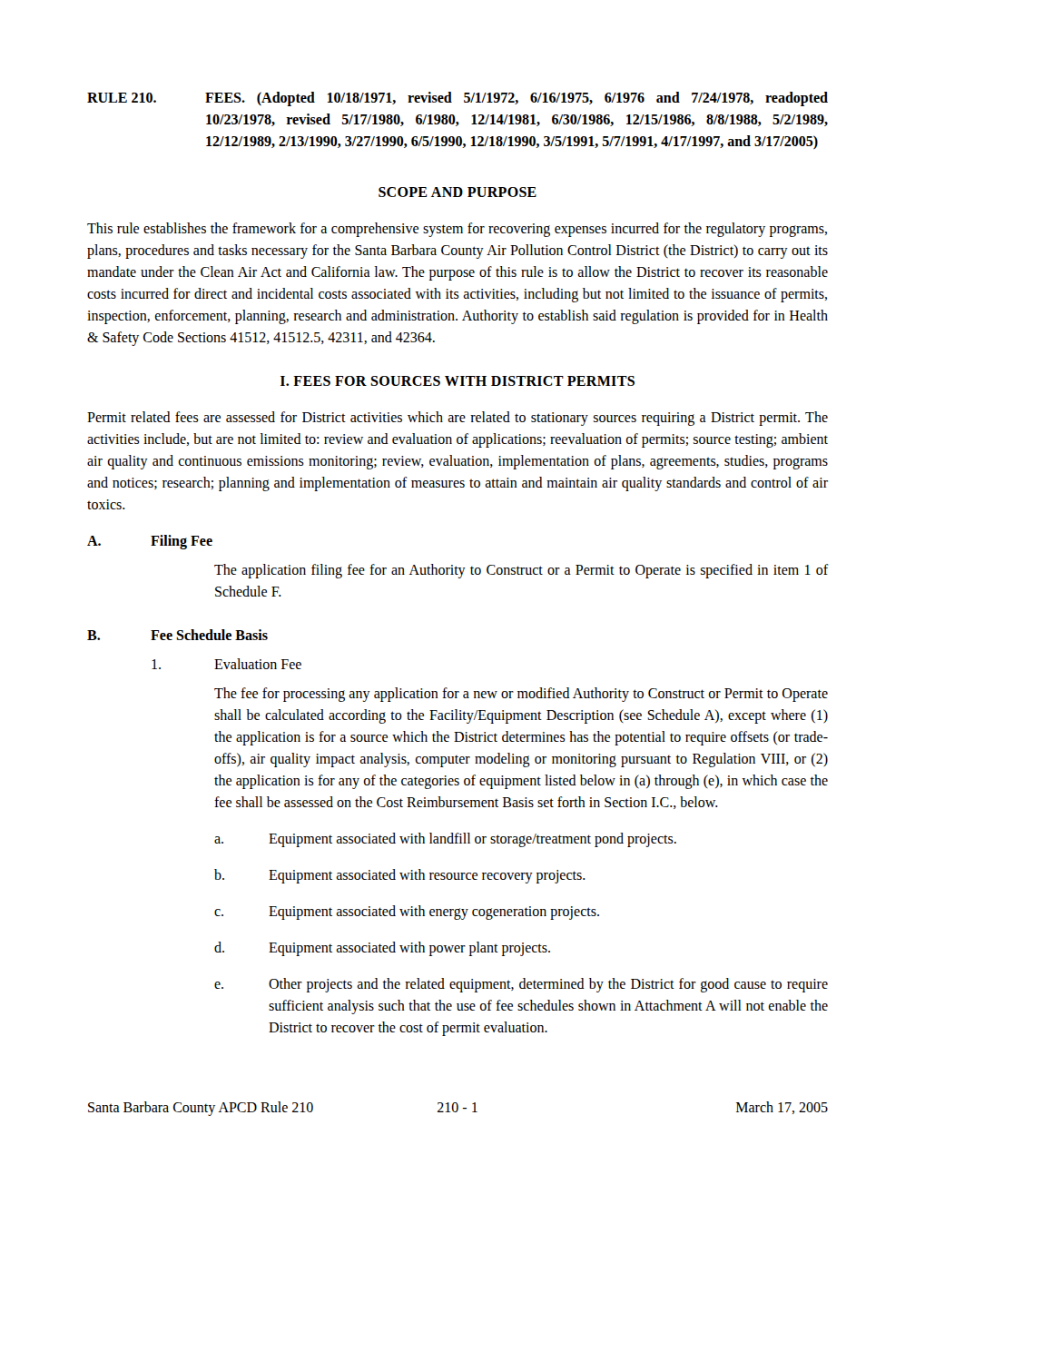RULE 210.
FEES. (Adopted 10/18/1971, revised 5/1/1972, 6/16/1975, 6/1976 and 7/24/1978, readopted 10/23/1978, revised 5/17/1980, 6/1980, 12/14/1981, 6/30/1986, 12/15/1986, 8/8/1988, 5/2/1989, 12/12/1989, 2/13/1990, 3/27/1990, 6/5/1990, 12/18/1990, 3/5/1991, 5/7/1991, 4/17/1997, and 3/17/2005)
SCOPE AND PURPOSE
This rule establishes the framework for a comprehensive system for recovering expenses incurred for the regulatory programs, plans, procedures and tasks necessary for the Santa Barbara County Air Pollution Control District (the District) to carry out its mandate under the Clean Air Act and California law. The purpose of this rule is to allow the District to recover its reasonable costs incurred for direct and incidental costs associated with its activities, including but not limited to the issuance of permits, inspection, enforcement, planning, research and administration. Authority to establish said regulation is provided for in Health & Safety Code Sections 41512, 41512.5, 42311, and 42364.
I. FEES FOR SOURCES WITH DISTRICT PERMITS
Permit related fees are assessed for District activities which are related to stationary sources requiring a District permit. The activities include, but are not limited to: review and evaluation of applications; reevaluation of permits; source testing; ambient air quality and continuous emissions monitoring; review, evaluation, implementation of plans, agreements, studies, programs and notices; research; planning and implementation of measures to attain and maintain air quality standards and control of air toxics.
A.
Filing Fee
The application filing fee for an Authority to Construct or a Permit to Operate is specified in item 1 of Schedule F.
B.
Fee Schedule Basis
1.
Evaluation Fee
The fee for processing any application for a new or modified Authority to Construct or Permit to Operate shall be calculated according to the Facility/Equipment Description (see Schedule A), except where (1) the application is for a source which the District determines has the potential to require offsets (or trade-offs), air quality impact analysis, computer modeling or monitoring pursuant to Regulation VIII, or (2) the application is for any of the categories of equipment listed below in (a) through (e), in which case the fee shall be assessed on the Cost Reimbursement Basis set forth in Section I.C., below.
a.
Equipment associated with landfill or storage/treatment pond projects.
b.
Equipment associated with resource recovery projects.
c.
Equipment associated with energy cogeneration projects.
d.
Equipment associated with power plant projects.
e.
Other projects and the related equipment, determined by the District for good cause to require sufficient analysis such that the use of fee schedules shown in Attachment A will not enable the District to recover the cost of permit evaluation.
Santa Barbara County APCD Rule 210
210 - 1
March 17, 2005